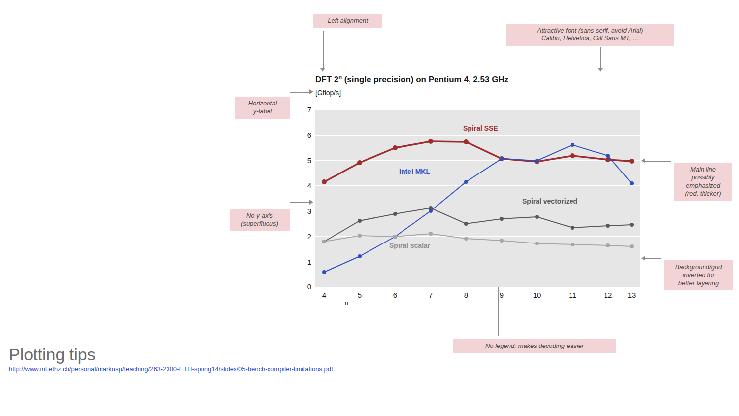Left alignment
Attractive font (sans serif, avoid Arial)
Calibri, Helvetica, Gill Sans MT, …
Horizontal
y-label
No y-axis
(superfluous)
Main line
possibly
emphasized
(red, thicker)
Background/grid
inverted for
better layering
No legend; makes decoding easier
DFT 2n (single precision) on Pentium 4, 2.53 GHz
[Gflop/s]
7
6
5
4
3
2
1
0
Spiral SSE
Intel MKL
Spiral vectorized
Spiral scalar
4 5 6 7 8 9 10 11 12 13
n
Plotting tips
http://www.inf.ethz.ch/personal/markusp/teaching/263-2300-ETH-spring14/slides/05-bench-compiler-limitations.pdf